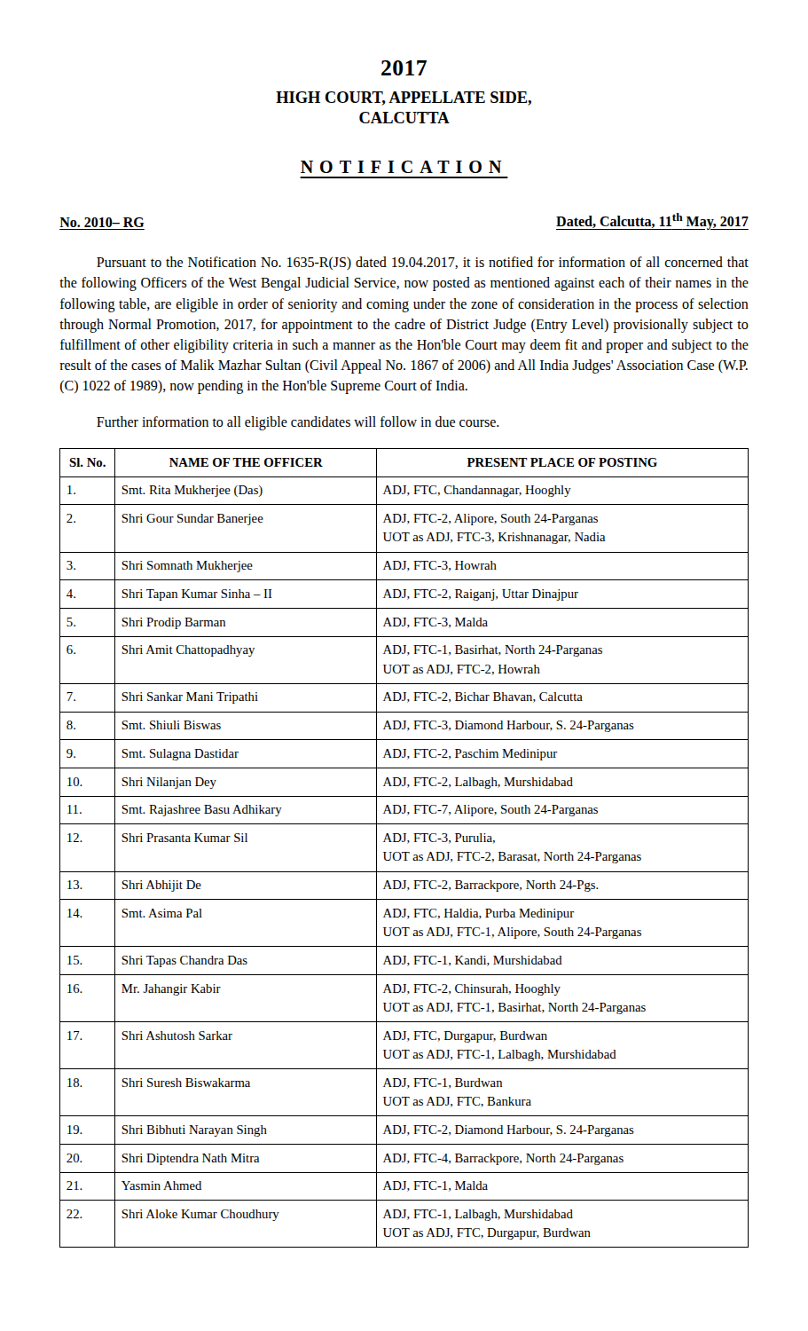2017
HIGH COURT, APPELLATE SIDE,
CALCUTTA
NOTIFICATION
No. 2010– RG Dated, Calcutta, 11th May, 2017
Pursuant to the Notification No. 1635-R(JS) dated 19.04.2017, it is notified for information of all concerned that the following Officers of the West Bengal Judicial Service, now posted as mentioned against each of their names in the following table, are eligible in order of seniority and coming under the zone of consideration in the process of selection through Normal Promotion, 2017, for appointment to the cadre of District Judge (Entry Level) provisionally subject to fulfillment of other eligibility criteria in such a manner as the Hon'ble Court may deem fit and proper and subject to the result of the cases of Malik Mazhar Sultan (Civil Appeal No. 1867 of 2006) and All India Judges' Association Case (W.P. (C) 1022 of 1989), now pending in the Hon'ble Supreme Court of India.
Further information to all eligible candidates will follow in due course.
| Sl. No. | NAME OF THE OFFICER | PRESENT PLACE OF POSTING |
| --- | --- | --- |
| 1. | Smt. Rita Mukherjee (Das) | ADJ, FTC, Chandannagar, Hooghly |
| 2. | Shri Gour Sundar Banerjee | ADJ, FTC-2, Alipore, South 24-Parganas UOT as ADJ, FTC-3, Krishnanagar, Nadia |
| 3. | Shri Somnath Mukherjee | ADJ, FTC-3, Howrah |
| 4. | Shri Tapan Kumar Sinha – II | ADJ, FTC-2, Raiganj, Uttar Dinajpur |
| 5. | Shri Prodip Barman | ADJ, FTC-3, Malda |
| 6. | Shri Amit Chattopadhyay | ADJ, FTC-1, Basirhat, North 24-Parganas UOT as ADJ, FTC-2, Howrah |
| 7. | Shri Sankar Mani Tripathi | ADJ, FTC-2, Bichar Bhavan, Calcutta |
| 8. | Smt. Shiuli Biswas | ADJ, FTC-3, Diamond Harbour, S. 24-Parganas |
| 9. | Smt. Sulagna Dastidar | ADJ, FTC-2, Paschim Medinipur |
| 10. | Shri Nilanjan Dey | ADJ, FTC-2, Lalbagh, Murshidabad |
| 11. | Smt. Rajashree Basu Adhikary | ADJ, FTC-7, Alipore, South 24-Parganas |
| 12. | Shri Prasanta Kumar Sil | ADJ, FTC-3, Purulia, UOT as ADJ, FTC-2, Barasat, North 24-Parganas |
| 13. | Shri Abhijit De | ADJ, FTC-2, Barrackpore, North 24-Pgs. |
| 14. | Smt. Asima Pal | ADJ, FTC, Haldia, Purba Medinipur UOT as ADJ, FTC-1, Alipore, South 24-Parganas |
| 15. | Shri Tapas Chandra Das | ADJ, FTC-1, Kandi, Murshidabad |
| 16. | Mr. Jahangir Kabir | ADJ, FTC-2, Chinsurah, Hooghly UOT as ADJ, FTC-1, Basirhat, North 24-Parganas |
| 17. | Shri Ashutosh Sarkar | ADJ, FTC, Durgapur, Burdwan UOT as ADJ, FTC-1, Lalbagh, Murshidabad |
| 18. | Shri Suresh Biswakarma | ADJ, FTC-1, Burdwan UOT as ADJ, FTC, Bankura |
| 19. | Shri Bibhuti Narayan Singh | ADJ, FTC-2, Diamond Harbour, S. 24-Parganas |
| 20. | Shri Diptendra Nath Mitra | ADJ, FTC-4, Barrackpore, North 24-Parganas |
| 21. | Yasmin Ahmed | ADJ, FTC-1, Malda |
| 22. | Shri Aloke Kumar Choudhury | ADJ, FTC-1, Lalbagh, Murshidabad UOT as ADJ, FTC, Durgapur, Burdwan |